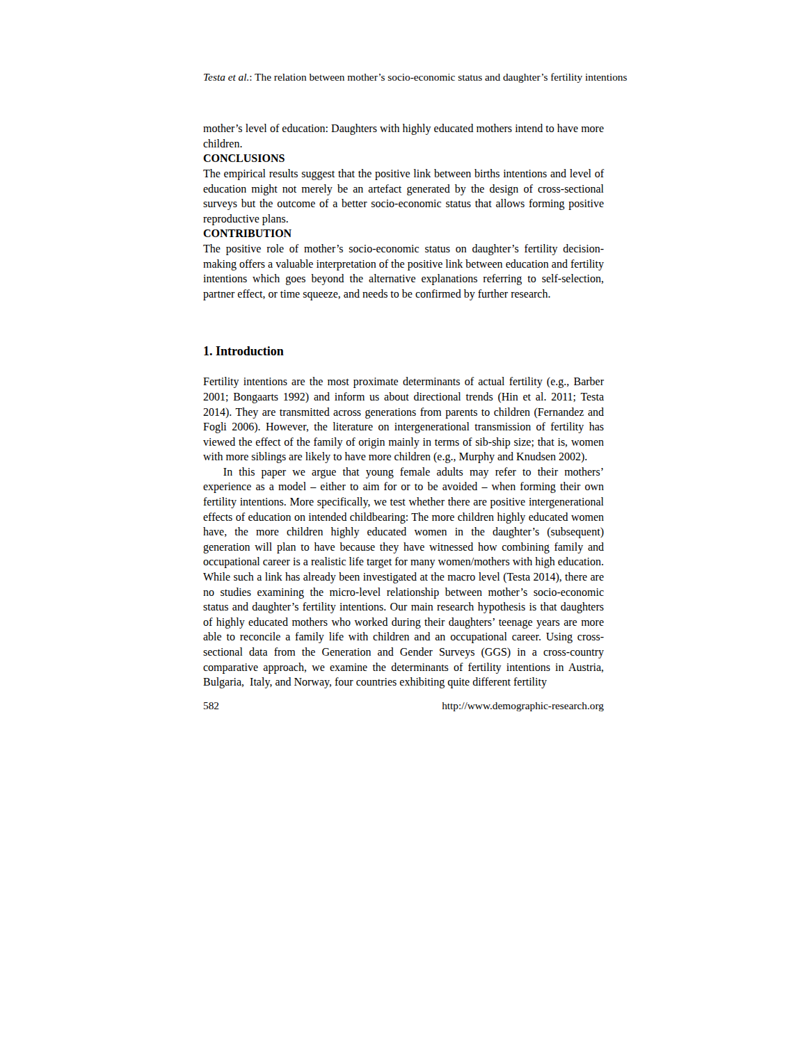Testa et al.: The relation between mother’s socio-economic status and daughter’s fertility intentions
mother’s level of education: Daughters with highly educated mothers intend to have more children.
CONCLUSIONS
The empirical results suggest that the positive link between births intentions and level of education might not merely be an artefact generated by the design of cross-sectional surveys but the outcome of a better socio-economic status that allows forming positive reproductive plans.
CONTRIBUTION
The positive role of mother’s socio-economic status on daughter’s fertility decision-making offers a valuable interpretation of the positive link between education and fertility intentions which goes beyond the alternative explanations referring to self-selection, partner effect, or time squeeze, and needs to be confirmed by further research.
1. Introduction
Fertility intentions are the most proximate determinants of actual fertility (e.g., Barber 2001; Bongaarts 1992) and inform us about directional trends (Hin et al. 2011; Testa 2014). They are transmitted across generations from parents to children (Fernandez and Fogli 2006). However, the literature on intergenerational transmission of fertility has viewed the effect of the family of origin mainly in terms of sib-ship size; that is, women with more siblings are likely to have more children (e.g., Murphy and Knudsen 2002).
In this paper we argue that young female adults may refer to their mothers’ experience as a model – either to aim for or to be avoided – when forming their own fertility intentions. More specifically, we test whether there are positive intergenerational effects of education on intended childbearing: The more children highly educated women have, the more children highly educated women in the daughter’s (subsequent) generation will plan to have because they have witnessed how combining family and occupational career is a realistic life target for many women/mothers with high education. While such a link has already been investigated at the macro level (Testa 2014), there are no studies examining the micro-level relationship between mother’s socio-economic status and daughter’s fertility intentions. Our main research hypothesis is that daughters of highly educated mothers who worked during their daughters’ teenage years are more able to reconcile a family life with children and an occupational career. Using cross-sectional data from the Generation and Gender Surveys (GGS) in a cross-country comparative approach, we examine the determinants of fertility intentions in Austria, Bulgaria, Italy, and Norway, four countries exhibiting quite different fertility
582 http://www.demographic-research.org